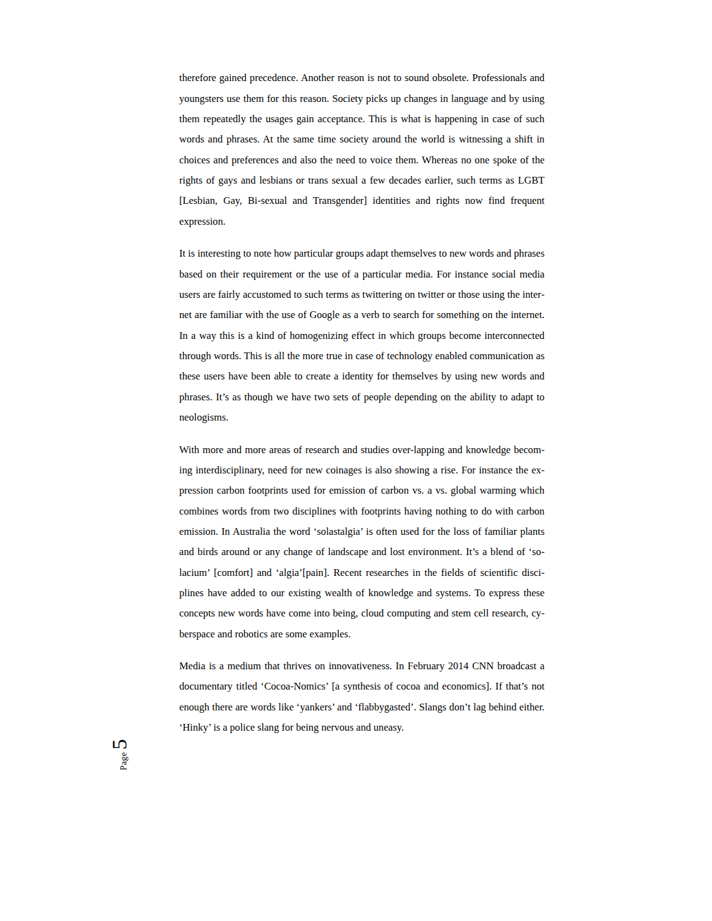therefore gained precedence. Another reason is not to sound obsolete. Professionals and youngsters use them for this reason. Society picks up changes in language and by using them repeatedly the usages gain acceptance. This is what is happening in case of such words and phrases. At the same time society around the world is witnessing a shift in choices and preferences and also the need to voice them. Whereas no one spoke of the rights of gays and lesbians or trans sexual a few decades earlier, such terms as LGBT [Lesbian, Gay, Bi-sexual and Transgender] identities and rights now find frequent expression.
It is interesting to note how particular groups adapt themselves to new words and phrases based on their requirement or the use of a particular media. For instance social media users are fairly accustomed to such terms as twittering on twitter or those using the internet are familiar with the use of Google as a verb to search for something on the internet. In a way this is a kind of homogenizing effect in which groups become interconnected through words. This is all the more true in case of technology enabled communication as these users have been able to create a identity for themselves by using new words and phrases. It’s as though we have two sets of people depending on the ability to adapt to neologisms.
With more and more areas of research and studies over-lapping and knowledge becoming interdisciplinary, need for new coinages is also showing a rise. For instance the expression carbon footprints used for emission of carbon vs. a vs. global warming which combines words from two disciplines with footprints having nothing to do with carbon emission. In Australia the word ‘solastalgia’ is often used for the loss of familiar plants and birds around or any change of landscape and lost environment. It’s a blend of ‘solacium’ [comfort] and ‘algia’[pain]. Recent researches in the fields of scientific disciplines have added to our existing wealth of knowledge and systems. To express these concepts new words have come into being, cloud computing and stem cell research, cyberspace and robotics are some examples.
Media is a medium that thrives on innovativeness. In February 2014 CNN broadcast a documentary titled ‘Cocoa-Nomics’ [a synthesis of cocoa and economics]. If that’s not enough there are words like ‘yankers’ and ‘flabbygasted’. Slangs don’t lag behind either. ‘Hinky’ is a police slang for being nervous and uneasy.
Page 5